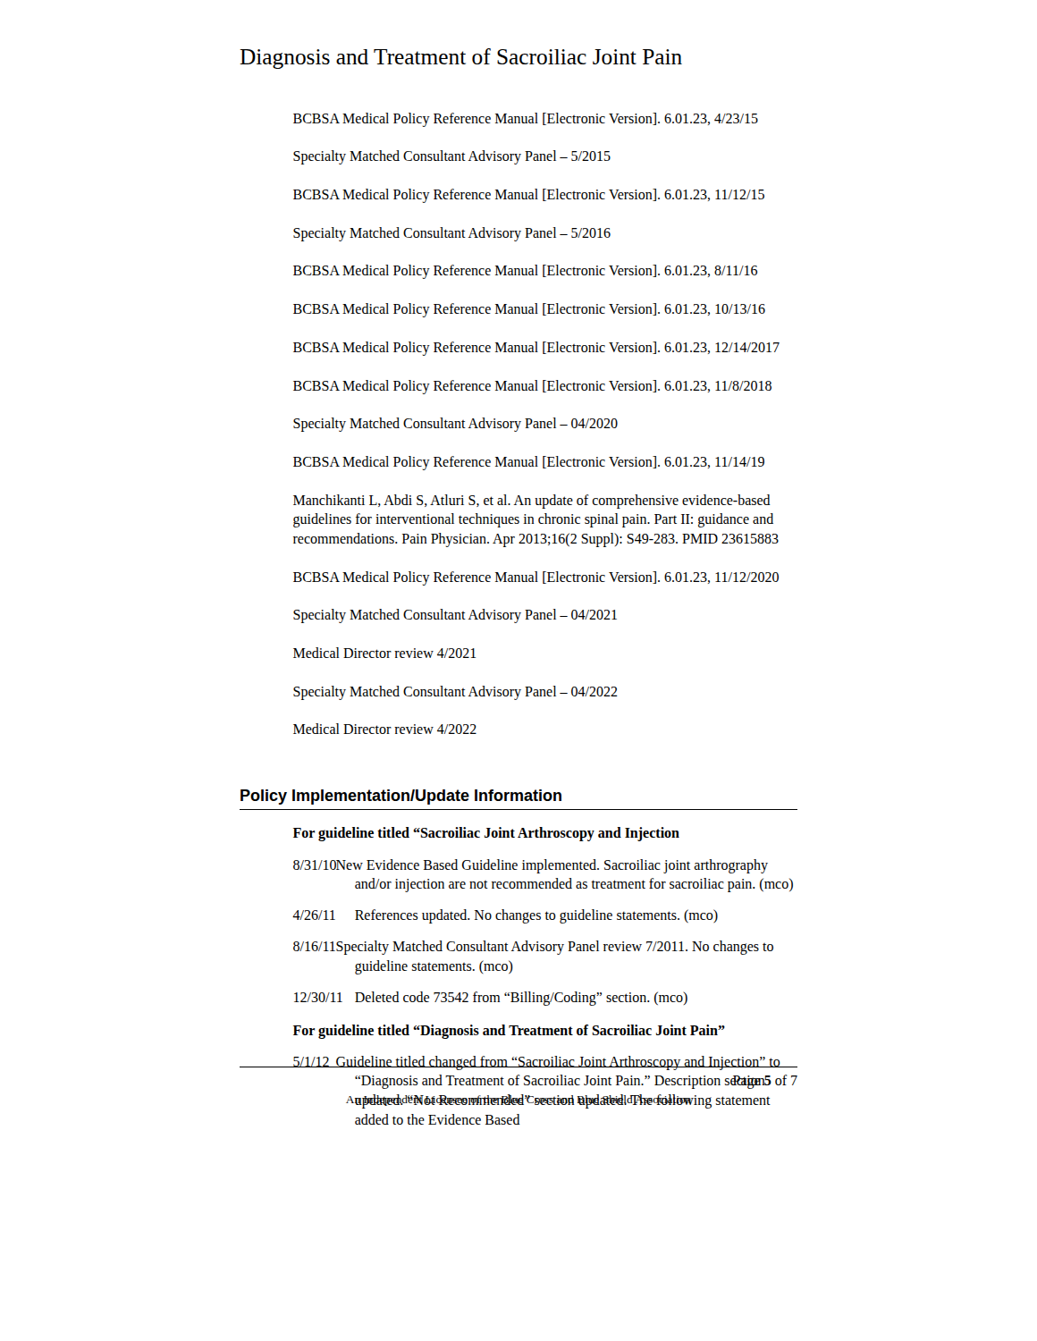Diagnosis and Treatment of Sacroiliac Joint Pain
BCBSA Medical Policy Reference Manual [Electronic Version]. 6.01.23, 4/23/15
Specialty Matched Consultant Advisory Panel – 5/2015
BCBSA Medical Policy Reference Manual [Electronic Version]. 6.01.23, 11/12/15
Specialty Matched Consultant Advisory Panel – 5/2016
BCBSA Medical Policy Reference Manual [Electronic Version]. 6.01.23, 8/11/16
BCBSA Medical Policy Reference Manual [Electronic Version]. 6.01.23, 10/13/16
BCBSA Medical Policy Reference Manual [Electronic Version]. 6.01.23, 12/14/2017
BCBSA Medical Policy Reference Manual [Electronic Version]. 6.01.23, 11/8/2018
Specialty Matched Consultant Advisory Panel – 04/2020
BCBSA Medical Policy Reference Manual [Electronic Version]. 6.01.23, 11/14/19
Manchikanti L, Abdi S, Atluri S, et al. An update of comprehensive evidence-based guidelines for interventional techniques in chronic spinal pain. Part II: guidance and recommendations. Pain Physician. Apr 2013;16(2 Suppl): S49-283. PMID 23615883
BCBSA Medical Policy Reference Manual [Electronic Version]. 6.01.23, 11/12/2020
Specialty Matched Consultant Advisory Panel – 04/2021
Medical Director review 4/2021
Specialty Matched Consultant Advisory Panel – 04/2022
Medical Director review 4/2022
Policy Implementation/Update Information
For guideline titled “Sacroiliac Joint Arthroscopy and Injection
8/31/10
New Evidence Based Guideline implemented. Sacroiliac joint arthrography and/or injection are not recommended as treatment for sacroiliac pain. (mco)
4/26/11
References updated. No changes to guideline statements. (mco)
8/16/11
Specialty Matched Consultant Advisory Panel review 7/2011. No changes to guideline statements. (mco)
12/30/11
Deleted code 73542 from “Billing/Coding” section. (mco)
For guideline titled “Diagnosis and Treatment of Sacroiliac Joint Pain”
5/1/12
Guideline titled changed from “Sacroiliac Joint Arthroscopy and Injection” to “Diagnosis and Treatment of Sacroiliac Joint Pain.” Description section updated. “Not Recommended” section updated. The following statement added to the Evidence Based
Page 5 of 7
An Independent Licensee of the Blue Cross and Blue Shield Association